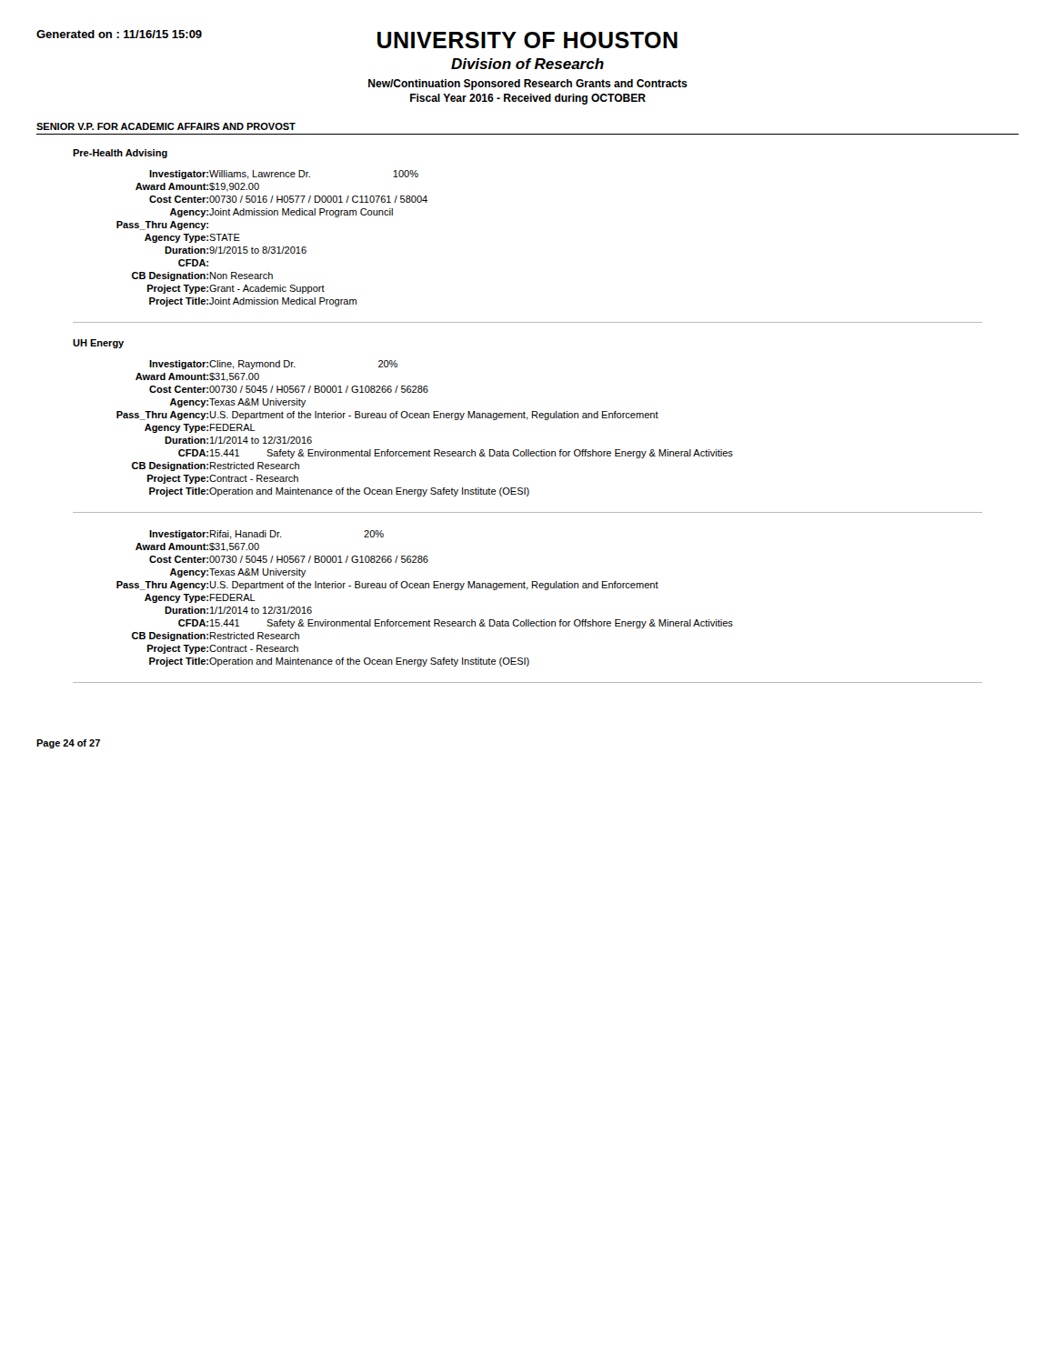Generated on : 11/16/15 15:09
UNIVERSITY OF HOUSTON
Division of Research
New/Continuation Sponsored Research Grants and Contracts
Fiscal Year 2016 - Received during OCTOBER
SENIOR V.P. FOR ACADEMIC AFFAIRS AND PROVOST
Pre-Health Advising
| Investigator: | Williams, Lawrence Dr. 100% |
| Award Amount: | $19,902.00 |
| Cost Center: | 00730 / 5016 / H0577 / D0001 / C110761 / 58004 |
| Agency: | Joint Admission Medical Program Council |
| Pass_Thru Agency: | |
| Agency Type: | STATE |
| Duration: | 9/1/2015 to 8/31/2016 |
| CFDA: | |
| CB Designation: | Non Research |
| Project Type: | Grant - Academic Support |
| Project Title: | Joint Admission Medical Program |
UH Energy
| Investigator: | Cline, Raymond Dr. 20% |
| Award Amount: | $31,567.00 |
| Cost Center: | 00730 / 5045 / H0567 / B0001 / G108266 / 56286 |
| Agency: | Texas A&M University |
| Pass_Thru Agency: | U.S. Department of the Interior - Bureau of Ocean Energy Management, Regulation and Enforcement |
| Agency Type: | FEDERAL |
| Duration: | 1/1/2014 to 12/31/2016 |
| CFDA: | 15.441 Safety & Environmental Enforcement Research & Data Collection for Offshore Energy & Mineral Activities |
| CB Designation: | Restricted Research |
| Project Type: | Contract - Research |
| Project Title: | Operation and Maintenance of the Ocean Energy Safety Institute (OESI) |
| Investigator: | Rifai, Hanadi Dr. 20% |
| Award Amount: | $31,567.00 |
| Cost Center: | 00730 / 5045 / H0567 / B0001 / G108266 / 56286 |
| Agency: | Texas A&M University |
| Pass_Thru Agency: | U.S. Department of the Interior - Bureau of Ocean Energy Management, Regulation and Enforcement |
| Agency Type: | FEDERAL |
| Duration: | 1/1/2014 to 12/31/2016 |
| CFDA: | 15.441 Safety & Environmental Enforcement Research & Data Collection for Offshore Energy & Mineral Activities |
| CB Designation: | Restricted Research |
| Project Type: | Contract - Research |
| Project Title: | Operation and Maintenance of the Ocean Energy Safety Institute (OESI) |
Page 24 of 27